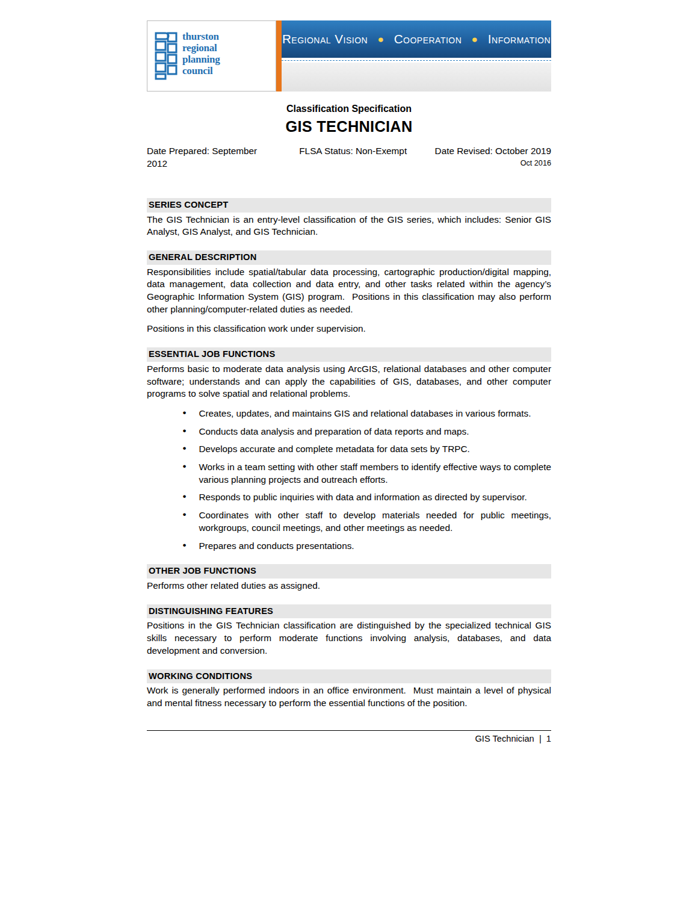thurston
regional
planning
council
Regional Vision ● Cooperation ● Information
Classification Specification
GIS TECHNICIAN
Date Prepared: September 2012
FLSA Status: Non-Exempt
Date Revised: October 2019 Oct 2016
SERIES CONCEPT
The GIS Technician is an entry-level classification of the GIS series, which includes: Senior GIS Analyst, GIS Analyst, and GIS Technician.
GENERAL DESCRIPTION
Responsibilities include spatial/tabular data processing, cartographic production/digital mapping, data management, data collection and data entry, and other tasks related within the agency’s Geographic Information System (GIS) program. Positions in this classification may also perform other planning/computer-related duties as needed.
Positions in this classification work under supervision.
ESSENTIAL JOB FUNCTIONS
Performs basic to moderate data analysis using ArcGIS, relational databases and other computer software; understands and can apply the capabilities of GIS, databases, and other computer programs to solve spatial and relational problems.
Creates, updates, and maintains GIS and relational databases in various formats.
Conducts data analysis and preparation of data reports and maps.
Develops accurate and complete metadata for data sets by TRPC.
Works in a team setting with other staff members to identify effective ways to complete various planning projects and outreach efforts.
Responds to public inquiries with data and information as directed by supervisor.
Coordinates with other staff to develop materials needed for public meetings, workgroups, council meetings, and other meetings as needed.
Prepares and conducts presentations.
OTHER JOB FUNCTIONS
Performs other related duties as assigned.
DISTINGUISHING FEATURES
Positions in the GIS Technician classification are distinguished by the specialized technical GIS skills necessary to perform moderate functions involving analysis, databases, and data development and conversion.
WORKING CONDITIONS
Work is generally performed indoors in an office environment. Must maintain a level of physical and mental fitness necessary to perform the essential functions of the position.
GIS Technician | 1